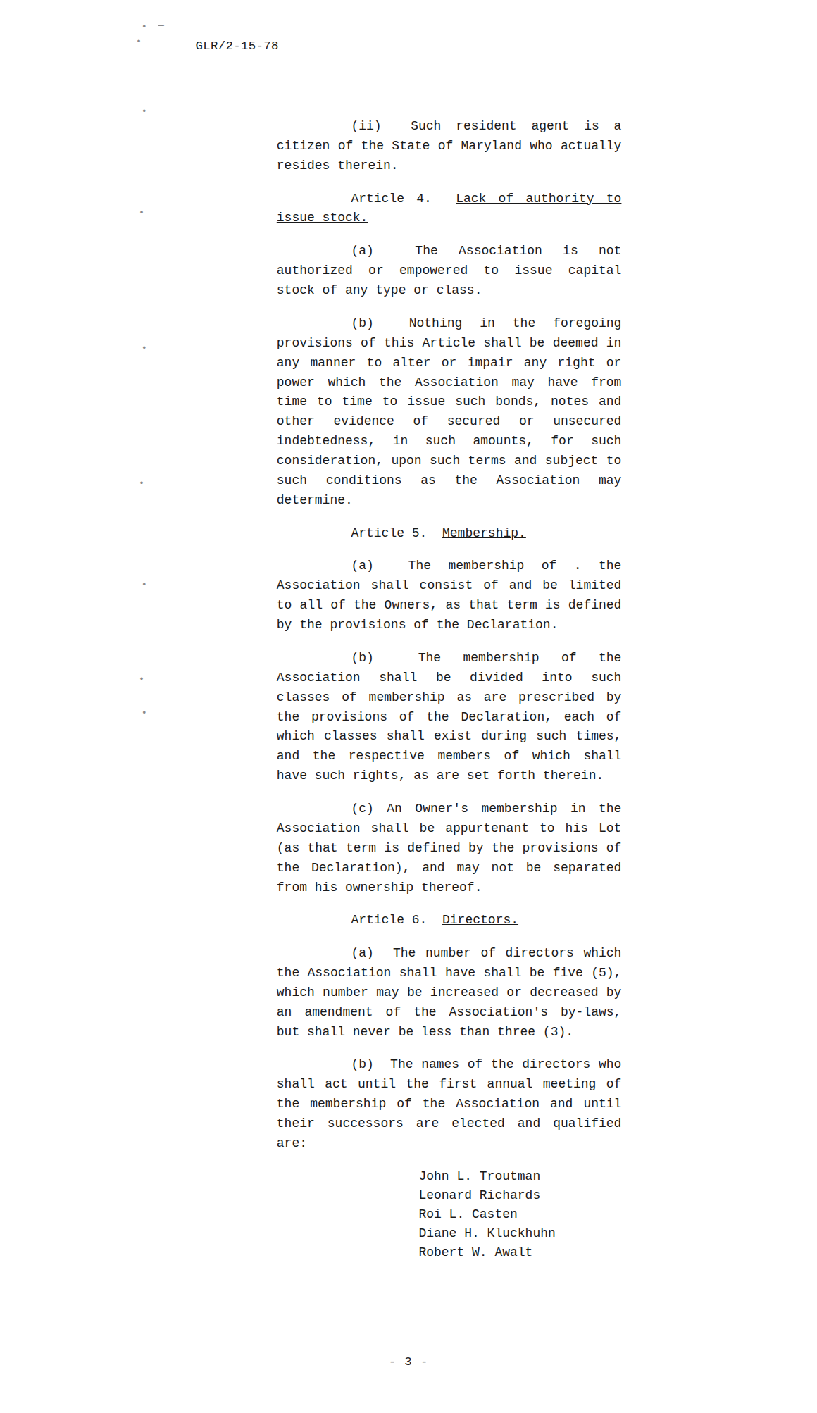• • • • • • • • • —
GLR/2-15-78
(ii) Such resident agent is a citizen of the State of Maryland who actually resides therein.
Article 4. Lack of authority to issue stock.
(a) The Association is not authorized or empowered to issue capital stock of any type or class.
(b) Nothing in the foregoing provisions of this Article shall be deemed in any manner to alter or impair any right or power which the Association may have from time to time to issue such bonds, notes and other evidence of secured or unsecured indebtedness, in such amounts, for such consideration, upon such terms and subject to such conditions as the Association may determine.
Article 5. Membership.
(a) The membership of . the Association shall consist of and be limited to all of the Owners, as that term is defined by the provisions of the Declaration.
(b) The membership of the Association shall be divided into such classes of membership as are prescribed by the provisions of the Declaration, each of which classes shall exist during such times, and the respective members of which shall have such rights, as are set forth therein.
(c) An Owner's membership in the Association shall be appurtenant to his Lot (as that term is defined by the provisions of the Declaration), and may not be separated from his ownership thereof.
Article 6. Directors.
(a) The number of directors which the Association shall have shall be five (5), which number may be increased or decreased by an amendment of the Association's by-laws, but shall never be less than three (3).
(b) The names of the directors who shall act until the first annual meeting of the membership of the Association and until their successors are elected and qualified are:
John L. Troutman
Leonard Richards
Roi L. Casten
Diane H. Kluckhuhn
Robert W. Awalt
- 3 -